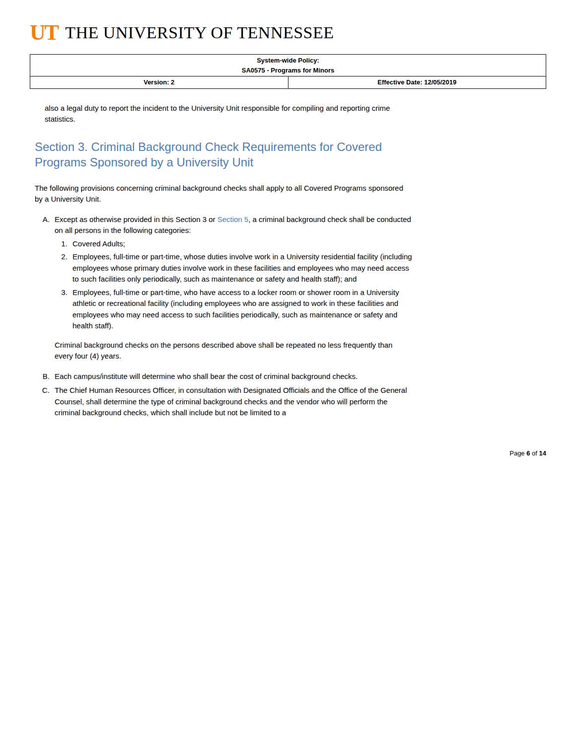UT THE UNIVERSITY OF TENNESSEE
| System-wide Policy: SA0575 - Programs for Minors |
| Version: 2 | Effective Date: 12/05/2019 |
also a legal duty to report the incident to the University Unit responsible for compiling and reporting crime statistics.
Section 3. Criminal Background Check Requirements for Covered Programs Sponsored by a University Unit
The following provisions concerning criminal background checks shall apply to all Covered Programs sponsored by a University Unit.
Except as otherwise provided in this Section 3 or Section 5, a criminal background check shall be conducted on all persons in the following categories:
Covered Adults;
Employees, full-time or part-time, whose duties involve work in a University residential facility (including employees whose primary duties involve work in these facilities and employees who may need access to such facilities only periodically, such as maintenance or safety and health staff); and
Employees, full-time or part-time, who have access to a locker room or shower room in a University athletic or recreational facility (including employees who are assigned to work in these facilities and employees who may need access to such facilities periodically, such as maintenance or safety and health staff).
Criminal background checks on the persons described above shall be repeated no less frequently than every four (4) years.
Each campus/institute will determine who shall bear the cost of criminal background checks.
The Chief Human Resources Officer, in consultation with Designated Officials and the Office of the General Counsel, shall determine the type of criminal background checks and the vendor who will perform the criminal background checks, which shall include but not be limited to a
Page 6 of 14